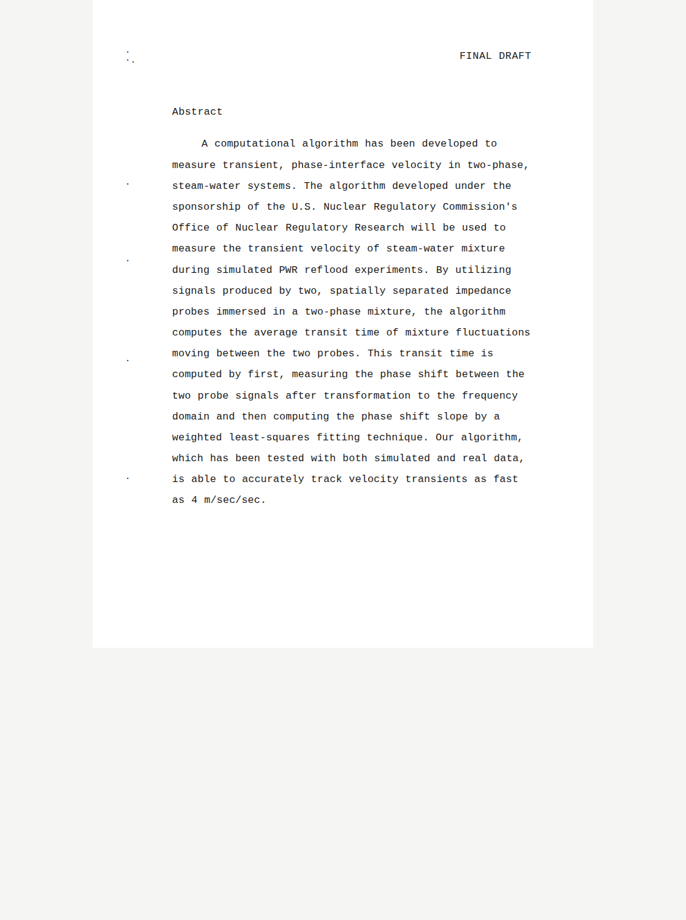. ·. · · · ·
FINAL DRAFT
Abstract
A computational algorithm has been developed to measure transient, phase-interface velocity in two-phase, steam-water systems. The algorithm developed under the sponsorship of the U.S. Nuclear Regulatory Commission's Office of Nuclear Regulatory Research will be used to measure the transient velocity of steam-water mixture during simulated PWR reflood experiments. By utilizing signals produced by two, spatially separated impedance probes immersed in a two-phase mixture, the algorithm computes the average transit time of mixture fluctuations moving between the two probes. This transit time is computed by first, measuring the phase shift between the two probe signals after transformation to the frequency domain and then computing the phase shift slope by a weighted least-squares fitting technique. Our algorithm, which has been tested with both simulated and real data, is able to accurately track velocity transients as fast as 4 m/sec/sec.